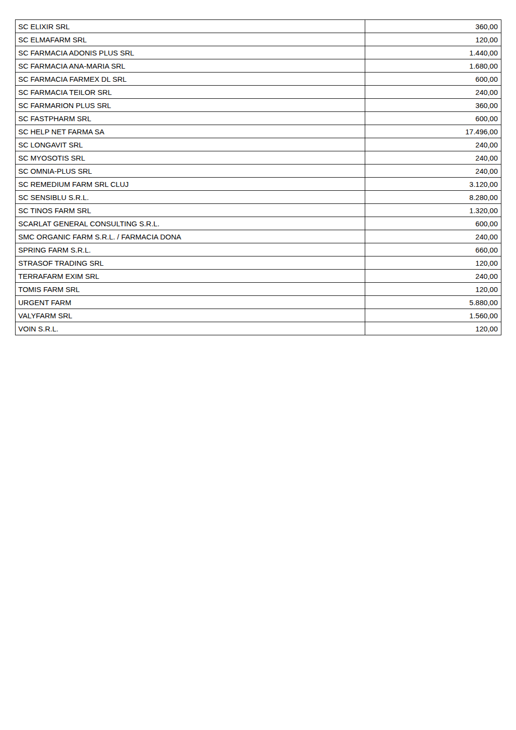| SC ELIXIR SRL | 360,00 |
| SC ELMAFARM SRL | 120,00 |
| SC FARMACIA ADONIS PLUS SRL | 1.440,00 |
| SC FARMACIA ANA-MARIA SRL | 1.680,00 |
| SC FARMACIA FARMEX DL SRL | 600,00 |
| SC FARMACIA TEILOR SRL | 240,00 |
| SC FARMARION PLUS SRL | 360,00 |
| SC FASTPHARM SRL | 600,00 |
| SC HELP NET FARMA SA | 17.496,00 |
| SC LONGAVIT SRL | 240,00 |
| SC MYOSOTIS SRL | 240,00 |
| SC OMNIA-PLUS SRL | 240,00 |
| SC REMEDIUM FARM SRL CLUJ | 3.120,00 |
| SC SENSIBLU S.R.L. | 8.280,00 |
| SC TINOS FARM SRL | 1.320,00 |
| SCARLAT GENERAL CONSULTING S.R.L. | 600,00 |
| SMC ORGANIC FARM S.R.L. / FARMACIA DONA | 240,00 |
| SPRING FARM S.R.L. | 660,00 |
| STRASOF TRADING SRL | 120,00 |
| TERRAFARM EXIM SRL | 240,00 |
| TOMIS FARM SRL | 120,00 |
| URGENT FARM | 5.880,00 |
| VALYFARM SRL | 1.560,00 |
| VOIN S.R.L. | 120,00 |